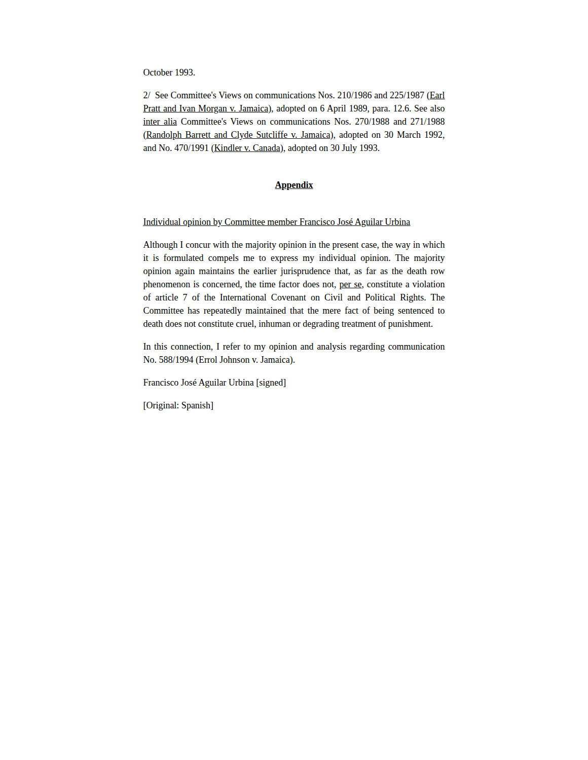October 1993.
2/ See Committee's Views on communications Nos. 210/1986 and 225/1987 (Earl Pratt and Ivan Morgan v. Jamaica), adopted on 6 April 1989, para. 12.6. See also inter alia Committee's Views on communications Nos. 270/1988 and 271/1988 (Randolph Barrett and Clyde Sutcliffe v. Jamaica), adopted on 30 March 1992, and No. 470/1991 (Kindler v. Canada), adopted on 30 July 1993.
Appendix
Individual opinion by Committee member Francisco José Aguilar Urbina
Although I concur with the majority opinion in the present case, the way in which it is formulated compels me to express my individual opinion. The majority opinion again maintains the earlier jurisprudence that, as far as the death row phenomenon is concerned, the time factor does not, per se, constitute a violation of article 7 of the International Covenant on Civil and Political Rights. The Committee has repeatedly maintained that the mere fact of being sentenced to death does not constitute cruel, inhuman or degrading treatment of punishment.
In this connection, I refer to my opinion and analysis regarding communication No. 588/1994 (Errol Johnson v. Jamaica).
Francisco José Aguilar Urbina [signed]
[Original: Spanish]